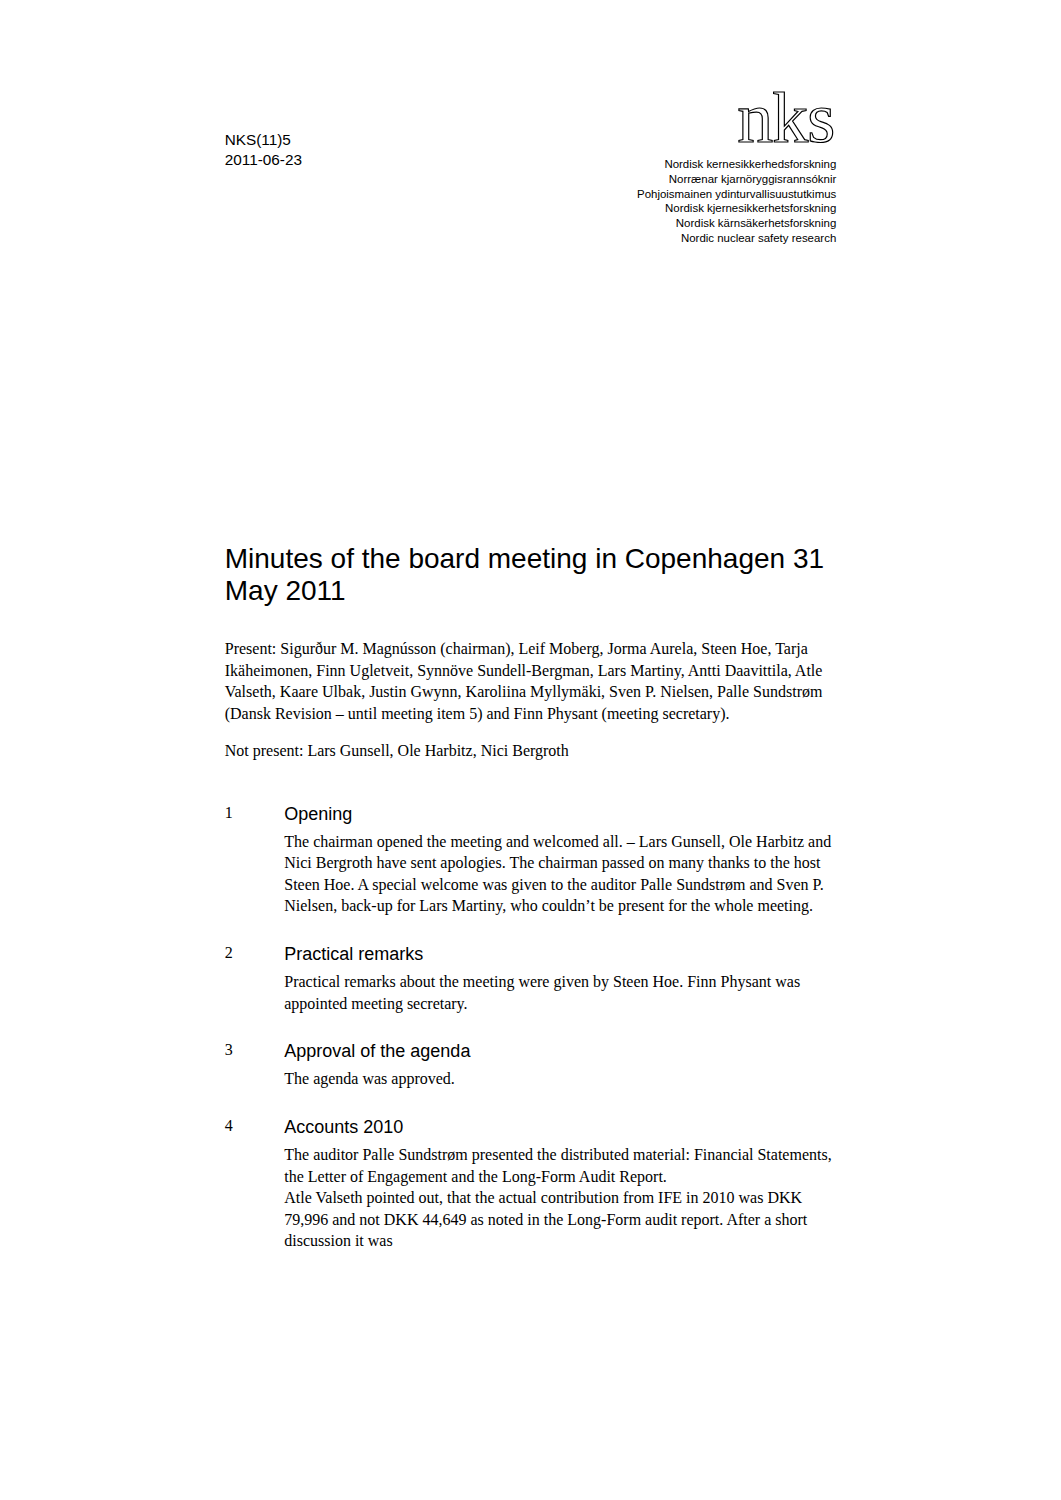NKS(11)5
2011-06-23
nks
Nordisk kernesikkerhedsforskning
Norrænar kjarnöryggisrannsóknir
Pohjoismainen ydinturvallisuustutkimus
Nordisk kjernesikkerhetsforskning
Nordisk kärnsäkerhetsforskning
Nordic nuclear safety research
Minutes of the board meeting in Copenhagen 31 May 2011
Present: Sigurður M. Magnússon (chairman), Leif Moberg, Jorma Aurela, Steen Hoe, Tarja Ikäheimonen, Finn Ugletveit, Synnöve Sundell-Bergman, Lars Martiny, Antti Daavittila, Atle Valseth, Kaare Ulbak, Justin Gwynn, Karoliina Myllymäki, Sven P. Nielsen, Palle Sundstrøm (Dansk Revision – until meeting item 5) and Finn Physant (meeting secretary).
Not present: Lars Gunsell, Ole Harbitz, Nici Bergroth
1
Opening
The chairman opened the meeting and welcomed all. – Lars Gunsell, Ole Harbitz and Nici Bergroth have sent apologies. The chairman passed on many thanks to the host Steen Hoe. A special welcome was given to the auditor Palle Sundstrøm and Sven P. Nielsen, back-up for Lars Martiny, who couldn’t be present for the whole meeting.
2
Practical remarks
Practical remarks about the meeting were given by Steen Hoe. Finn Physant was appointed meeting secretary.
3
Approval of the agenda
The agenda was approved.
4
Accounts 2010
The auditor Palle Sundstrøm presented the distributed material: Financial Statements, the Letter of Engagement and the Long-Form Audit Report.
Atle Valseth pointed out, that the actual contribution from IFE in 2010 was DKK 79,996 and not DKK 44,649 as noted in the Long-Form audit report. After a short discussion it was